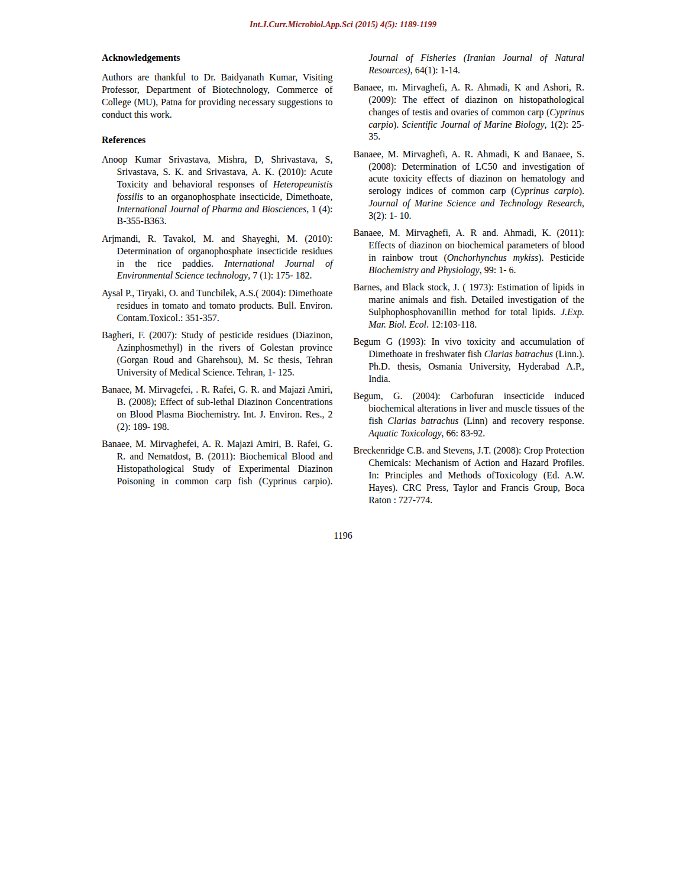Int.J.Curr.Microbiol.App.Sci (2015) 4(5): 1189-1199
Acknowledgements
Authors are thankful to Dr. Baidyanath Kumar, Visiting Professor, Department of Biotechnology, Commerce of College (MU), Patna for providing necessary suggestions to conduct this work.
References
Anoop Kumar Srivastava, Mishra, D, Shrivastava, S, Srivastava, S. K. and Srivastava, A. K. (2010): Acute Toxicity and behavioral responses of Heteropeunistis fossilis to an organophosphate insecticide, Dimethoate, International Journal of Pharma and Biosciences, 1 (4): B-355-B363.
Arjmandi, R. Tavakol, M. and Shayeghi, M. (2010): Determination of organophosphate insecticide residues in the rice paddies. International Journal of Environmental Science technology, 7 (1): 175- 182.
Aysal P., Tiryaki, O. and Tuncbilek, A.S.( 2004): Dimethoate residues in tomato and tomato products. Bull. Environ. Contam.Toxicol.: 351-357.
Bagheri, F. (2007): Study of pesticide residues (Diazinon, Azinphosmethyl) in the rivers of Golestan province (Gorgan Roud and Gharehsou), M. Sc thesis, Tehran University of Medical Science. Tehran, 1- 125.
Banaee, M. Mirvagefei, . R. Rafei, G. R. and Majazi Amiri, B. (2008); Effect of sub-lethal Diazinon Concentrations on Blood Plasma Biochemistry. Int. J. Environ. Res., 2 (2): 189- 198.
Banaee, M. Mirvaghefei, A. R. Majazi Amiri, B. Rafei, G. R. and Nematdost, B. (2011): Biochemical Blood and Histopathological Study of Experimental Diazinon Poisoning in common carp fish (Cyprinus carpio). Journal of Fisheries (Iranian Journal of Natural Resources), 64(1): 1-14.
Banaee, m. Mirvaghefi, A. R. Ahmadi, K and Ashori, R. (2009): The effect of diazinon on histopathological changes of testis and ovaries of common carp (Cyprinus carpio). Scientific Journal of Marine Biology, 1(2): 25-35.
Banaee, M. Mirvaghefi, A. R. Ahmadi, K and Banaee, S. (2008): Determination of LC50 and investigation of acute toxicity effects of diazinon on hematology and serology indices of common carp (Cyprinus carpio). Journal of Marine Science and Technology Research, 3(2): 1- 10.
Banaee, M. Mirvaghefi, A. R and. Ahmadi, K. (2011): Effects of diazinon on biochemical parameters of blood in rainbow trout (Onchorhynchus mykiss). Pesticide Biochemistry and Physiology, 99: 1- 6.
Barnes, and Black stock, J. ( 1973): Estimation of lipids in marine animals and fish. Detailed investigation of the Sulphophosphovanillin method for total lipids. J.Exp. Mar. Biol. Ecol. 12:103-118.
Begum G (1993): In vivo toxicity and accumulation of Dimethoate in freshwater fish Clarias batrachus (Linn.). Ph.D. thesis, Osmania University, Hyderabad A.P., India.
Begum, G. (2004): Carbofuran insecticide induced biochemical alterations in liver and muscle tissues of the fish Clarias batrachus (Linn) and recovery response. Aquatic Toxicology, 66: 83-92.
Breckenridge C.B. and Stevens, J.T. (2008): Crop Protection Chemicals: Mechanism of Action and Hazard Profiles. In: Principles and Methods ofToxicology (Ed. A.W. Hayes). CRC Press, Taylor and Francis Group, Boca Raton : 727-774.
1196